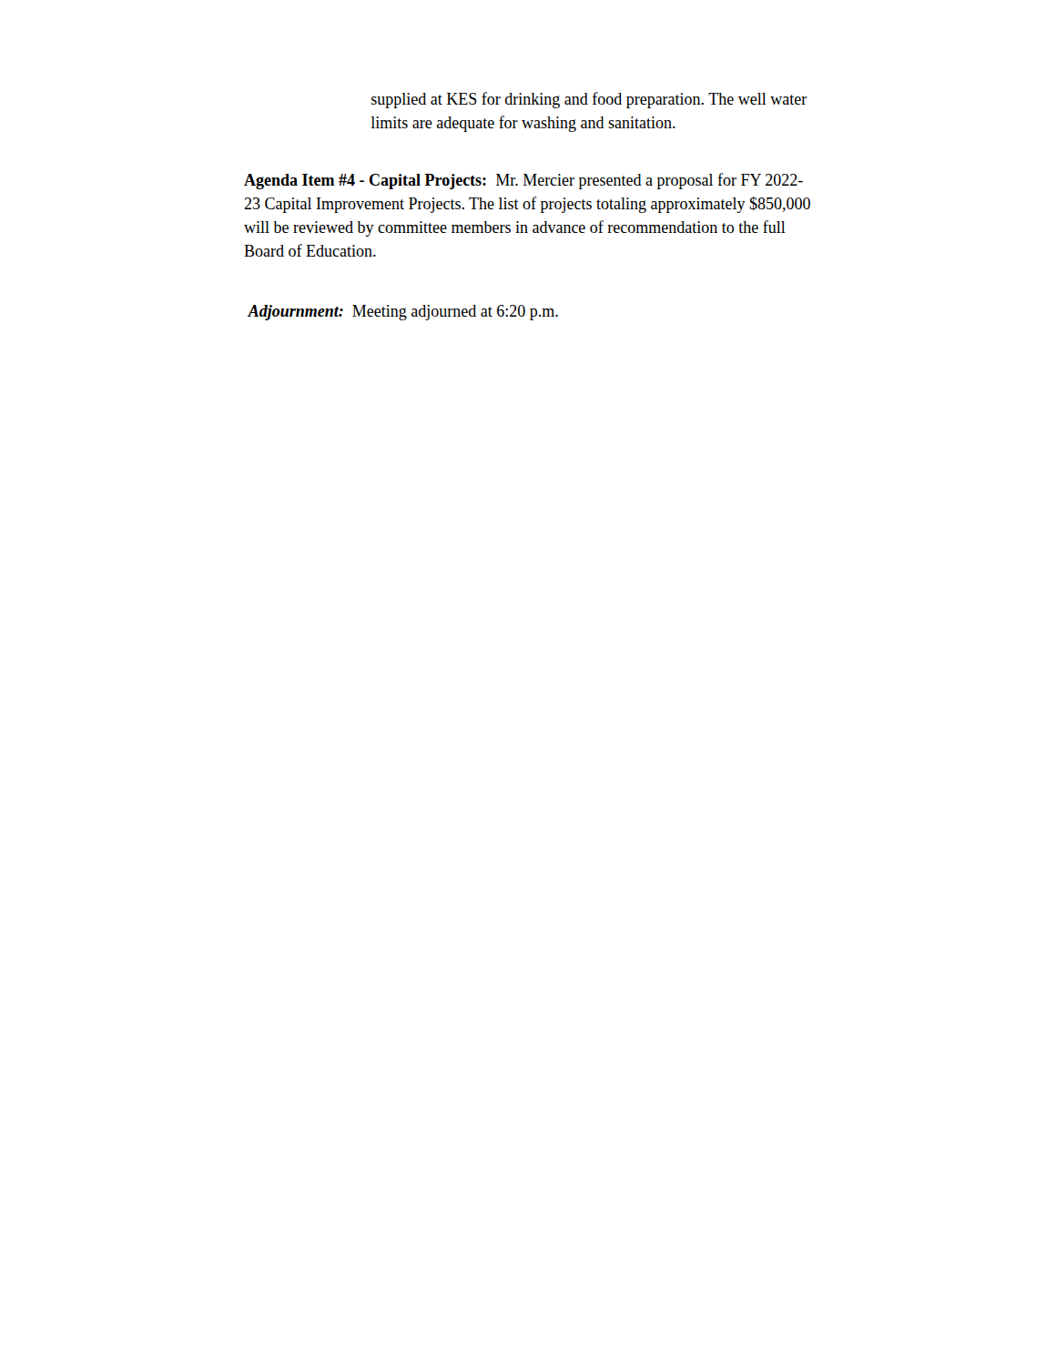supplied at KES for drinking and food preparation. The well water limits are adequate for washing and sanitation.
Agenda Item #4 - Capital Projects: Mr. Mercier presented a proposal for FY 2022-23 Capital Improvement Projects. The list of projects totaling approximately $850,000 will be reviewed by committee members in advance of recommendation to the full Board of Education.
Adjournment: Meeting adjourned at 6:20 p.m.